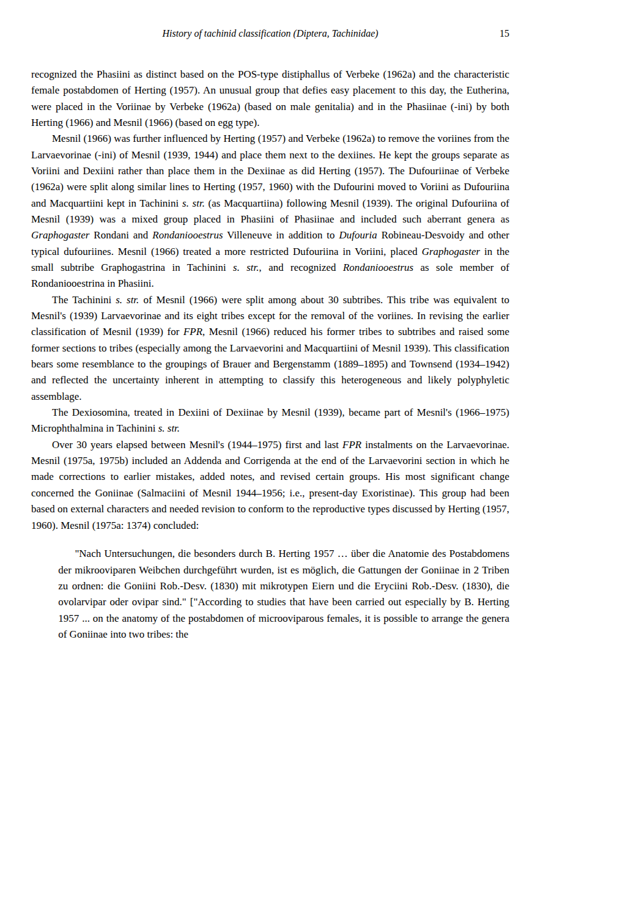History of tachinid classification (Diptera, Tachinidae) 15
recognized the Phasiini as distinct based on the POS-type distiphallus of Verbeke (1962a) and the characteristic female postabdomen of Herting (1957). An unusual group that defies easy placement to this day, the Eutherina, were placed in the Voriinae by Verbeke (1962a) (based on male genitalia) and in the Phasiinae (-ini) by both Herting (1966) and Mesnil (1966) (based on egg type).
Mesnil (1966) was further influenced by Herting (1957) and Verbeke (1962a) to remove the voriines from the Larvaevorinae (-ini) of Mesnil (1939, 1944) and place them next to the dexiines. He kept the groups separate as Voriini and Dexiini rather than place them in the Dexiinae as did Herting (1957). The Dufouriinae of Verbeke (1962a) were split along similar lines to Herting (1957, 1960) with the Dufourini moved to Voriini as Dufouriina and Macquartiini kept in Tachinini s. str. (as Macquartiina) following Mesnil (1939). The original Dufouriina of Mesnil (1939) was a mixed group placed in Phasiini of Phasiinae and included such aberrant genera as Graphogaster Rondani and Rondaniooestrus Villeneuve in addition to Dufouria Robineau-Desvoidy and other typical dufouriines. Mesnil (1966) treated a more restricted Dufouriina in Voriini, placed Graphogaster in the small subtribe Graphogastrina in Tachinini s. str., and recognized Rondaniooestrus as sole member of Rondaniooestrina in Phasiini.
The Tachinini s. str. of Mesnil (1966) were split among about 30 subtribes. This tribe was equivalent to Mesnil's (1939) Larvaevorinae and its eight tribes except for the removal of the voriines. In revising the earlier classification of Mesnil (1939) for FPR, Mesnil (1966) reduced his former tribes to subtribes and raised some former sections to tribes (especially among the Larvaevorini and Macquartiini of Mesnil 1939). This classification bears some resemblance to the groupings of Brauer and Bergenstamm (1889–1895) and Townsend (1934–1942) and reflected the uncertainty inherent in attempting to classify this heterogeneous and likely polyphyletic assemblage.
The Dexiosomina, treated in Dexiini of Dexiinae by Mesnil (1939), became part of Mesnil's (1966–1975) Microphthalmina in Tachinini s. str.
Over 30 years elapsed between Mesnil's (1944–1975) first and last FPR instalments on the Larvaevorinae. Mesnil (1975a, 1975b) included an Addenda and Corrigenda at the end of the Larvaevorini section in which he made corrections to earlier mistakes, added notes, and revised certain groups. His most significant change concerned the Goniinae (Salmaciini of Mesnil 1944–1956; i.e., present-day Exoristinae). This group had been based on external characters and needed revision to conform to the reproductive types discussed by Herting (1957, 1960). Mesnil (1975a: 1374) concluded:
"Nach Untersuchungen, die besonders durch B. Herting 1957 … über die Anatomie des Postabdomens der mikrooviparen Weibchen durchgeführt wurden, ist es möglich, die Gattungen der Goniinae in 2 Triben zu ordnen: die Goniini Rob.-Desv. (1830) mit mikrotypen Eiern und die Eryciini Rob.-Desv. (1830), die ovolarvipar oder ovipar sind." ["According to studies that have been carried out especially by B. Herting 1957 ... on the anatomy of the postabdomen of microoviparous females, it is possible to arrange the genera of Goniinae into two tribes: the